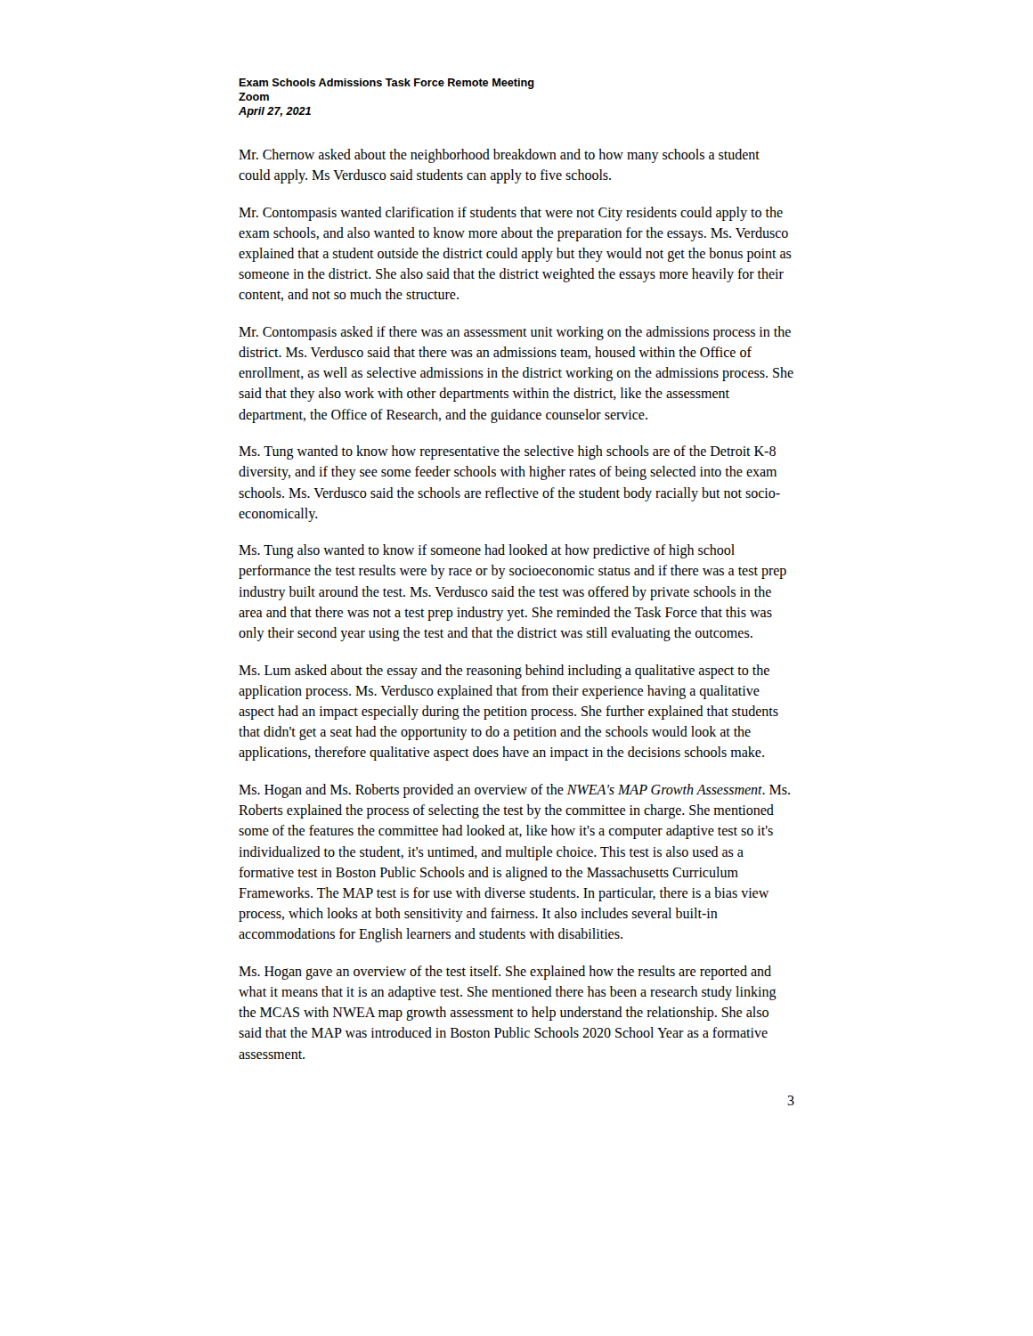Exam Schools Admissions Task Force Remote Meeting
Zoom
April 27, 2021
Mr. Chernow asked about the neighborhood breakdown and to how many schools a student could apply. Ms Verdusco said students can apply to five schools.
Mr. Contompasis wanted clarification if students that were not City residents could apply to the exam schools, and also wanted to know more about the preparation for the essays. Ms. Verdusco explained that a student outside the district could apply but they would not get the bonus point as someone in the district. She also said that the district weighted the essays more heavily for their content, and not so much the structure.
Mr. Contompasis asked if there was an assessment unit working on the admissions process in the district. Ms. Verdusco said that there was an admissions team, housed within the Office of enrollment, as well as selective admissions in the district working on the admissions process. She said that they also work with other departments within the district, like the assessment department, the Office of Research, and the guidance counselor service.
Ms. Tung wanted to know how representative the selective high schools are of the Detroit K-8 diversity, and if they see some feeder schools with higher rates of being selected into the exam schools. Ms. Verdusco said the schools are reflective of the student body racially but not socio-economically.
Ms. Tung also wanted to know if someone had looked at how predictive of high school performance the test results were by race or by socioeconomic status and if there was a test prep industry built around the test. Ms. Verdusco said the test was offered by private schools in the area and that there was not a test prep industry yet. She reminded the Task Force that this was only their second year using the test and that the district was still evaluating the outcomes.
Ms. Lum asked about the essay and the reasoning behind including a qualitative aspect to the application process. Ms. Verdusco explained that from their experience having a qualitative aspect had an impact especially during the petition process. She further explained that students that didn't get a seat had the opportunity to do a petition and the schools would look at the applications, therefore qualitative aspect does have an impact in the decisions schools make.
Ms. Hogan and Ms. Roberts provided an overview of the NWEA's MAP Growth Assessment. Ms. Roberts explained the process of selecting the test by the committee in charge. She mentioned some of the features the committee had looked at, like how it's a computer adaptive test so it's individualized to the student, it's untimed, and multiple choice. This test is also used as a formative test in Boston Public Schools and is aligned to the Massachusetts Curriculum Frameworks. The MAP test is for use with diverse students. In particular, there is a bias view process, which looks at both sensitivity and fairness. It also includes several built-in accommodations for English learners and students with disabilities.
Ms. Hogan gave an overview of the test itself. She explained how the results are reported and what it means that it is an adaptive test. She mentioned there has been a research study linking the MCAS with NWEA map growth assessment to help understand the relationship. She also said that the MAP was introduced in Boston Public Schools 2020 School Year as a formative assessment.
3